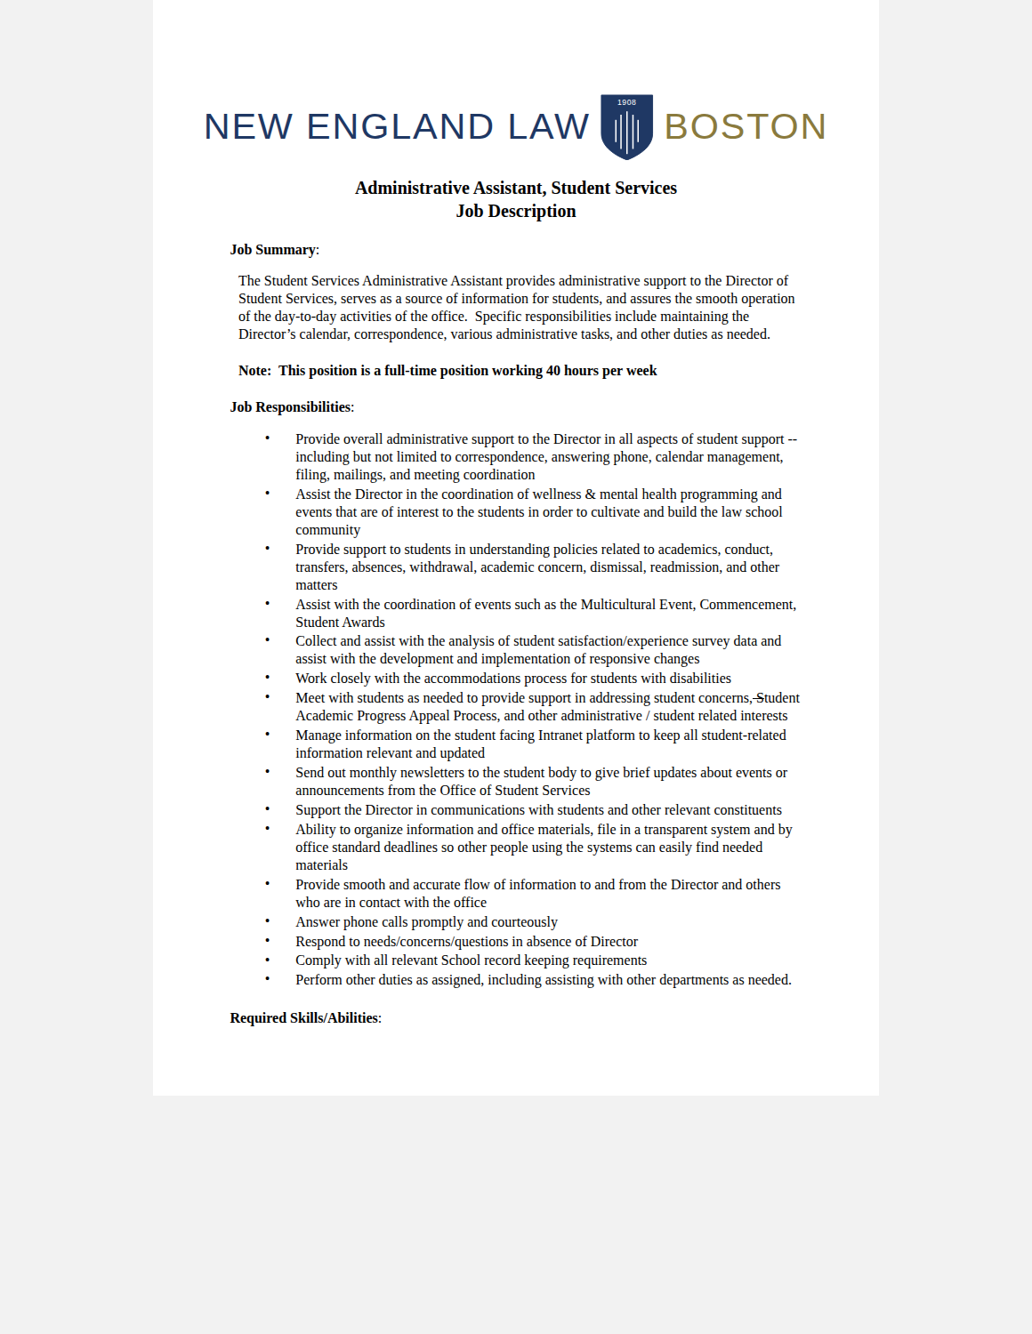NEW ENGLAND LAW 1908 BOSTON
Administrative Assistant, Student Services Job Description
Job Summary
:
The Student Services Administrative Assistant provides administrative support to the Director of Student Services, serves as a source of information for students, and assures the smooth operation of the day-to-day activities of the office. Specific responsibilities include maintaining the Director’s calendar, correspondence, various administrative tasks, and other duties as needed.
Note: This position is a full-time position working 40 hours per week
Job Responsibilities
:
Provide overall administrative support to the Director in all aspects of student support -- including but not limited to correspondence, answering phone, calendar management, filing, mailings, and meeting coordination
Assist the Director in the coordination of wellness & mental health programming and events that are of interest to the students in order to cultivate and build the law school community
Provide support to students in understanding policies related to academics, conduct, transfers, absences, withdrawal, academic concern, dismissal, readmission, and other matters
Assist with the coordination of events such as the Multicultural Event, Commencement, Student Awards
Collect and assist with the analysis of student satisfaction/experience survey data and assist with the development and implementation of responsive changes
Work closely with the accommodations process for students with disabilities
Meet with students as needed to provide support in addressing student concerns, Student Academic Progress Appeal Process, and other administrative / student related interests
Manage information on the student facing Intranet platform to keep all student-related information relevant and updated
Send out monthly newsletters to the student body to give brief updates about events or announcements from the Office of Student Services
Support the Director in communications with students and other relevant constituents
Ability to organize information and office materials, file in a transparent system and by office standard deadlines so other people using the systems can easily find needed materials
Provide smooth and accurate flow of information to and from the Director and others who are in contact with the office
Answer phone calls promptly and courteously
Respond to needs/concerns/questions in absence of Director
Comply with all relevant School record keeping requirements
Perform other duties as assigned, including assisting with other departments as needed.
Required Skills/Abilities
: